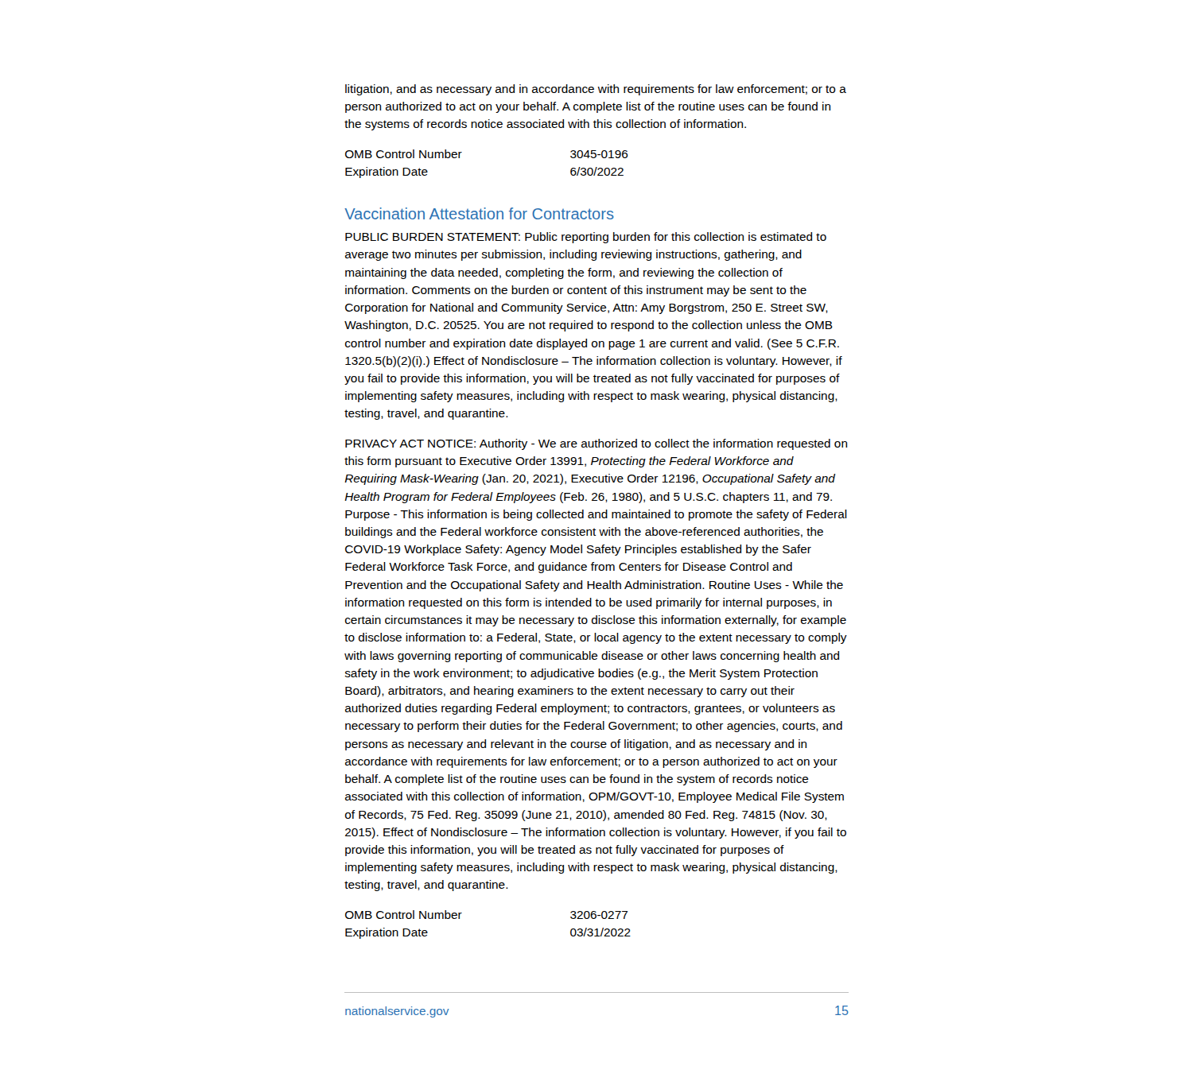litigation, and as necessary and in accordance with requirements for law enforcement; or to a person authorized to act on your behalf. A complete list of the routine uses can be found in the systems of records notice associated with this collection of information.
| OMB Control Number | 3045-0196 |
| Expiration Date | 6/30/2022 |
Vaccination Attestation for Contractors
PUBLIC BURDEN STATEMENT: Public reporting burden for this collection is estimated to average two minutes per submission, including reviewing instructions, gathering, and maintaining the data needed, completing the form, and reviewing the collection of information. Comments on the burden or content of this instrument may be sent to the Corporation for National and Community Service, Attn: Amy Borgstrom, 250 E. Street SW, Washington, D.C. 20525. You are not required to respond to the collection unless the OMB control number and expiration date displayed on page 1 are current and valid. (See 5 C.F.R. 1320.5(b)(2)(i).) Effect of Nondisclosure – The information collection is voluntary. However, if you fail to provide this information, you will be treated as not fully vaccinated for purposes of implementing safety measures, including with respect to mask wearing, physical distancing, testing, travel, and quarantine.
PRIVACY ACT NOTICE: Authority - We are authorized to collect the information requested on this form pursuant to Executive Order 13991, Protecting the Federal Workforce and Requiring Mask-Wearing (Jan. 20, 2021), Executive Order 12196, Occupational Safety and Health Program for Federal Employees (Feb. 26, 1980), and 5 U.S.C. chapters 11, and 79. Purpose - This information is being collected and maintained to promote the safety of Federal buildings and the Federal workforce consistent with the above-referenced authorities, the COVID-19 Workplace Safety: Agency Model Safety Principles established by the Safer Federal Workforce Task Force, and guidance from Centers for Disease Control and Prevention and the Occupational Safety and Health Administration. Routine Uses - While the information requested on this form is intended to be used primarily for internal purposes, in certain circumstances it may be necessary to disclose this information externally, for example to disclose information to: a Federal, State, or local agency to the extent necessary to comply with laws governing reporting of communicable disease or other laws concerning health and safety in the work environment; to adjudicative bodies (e.g., the Merit System Protection Board), arbitrators, and hearing examiners to the extent necessary to carry out their authorized duties regarding Federal employment; to contractors, grantees, or volunteers as necessary to perform their duties for the Federal Government; to other agencies, courts, and persons as necessary and relevant in the course of litigation, and as necessary and in accordance with requirements for law enforcement; or to a person authorized to act on your behalf. A complete list of the routine uses can be found in the system of records notice associated with this collection of information, OPM/GOVT-10, Employee Medical File System of Records, 75 Fed. Reg. 35099 (June 21, 2010), amended 80 Fed. Reg. 74815 (Nov. 30, 2015). Effect of Nondisclosure – The information collection is voluntary. However, if you fail to provide this information, you will be treated as not fully vaccinated for purposes of implementing safety measures, including with respect to mask wearing, physical distancing, testing, travel, and quarantine.
| OMB Control Number | 3206-0277 |
| Expiration Date | 03/31/2022 |
nationalservice.gov 15